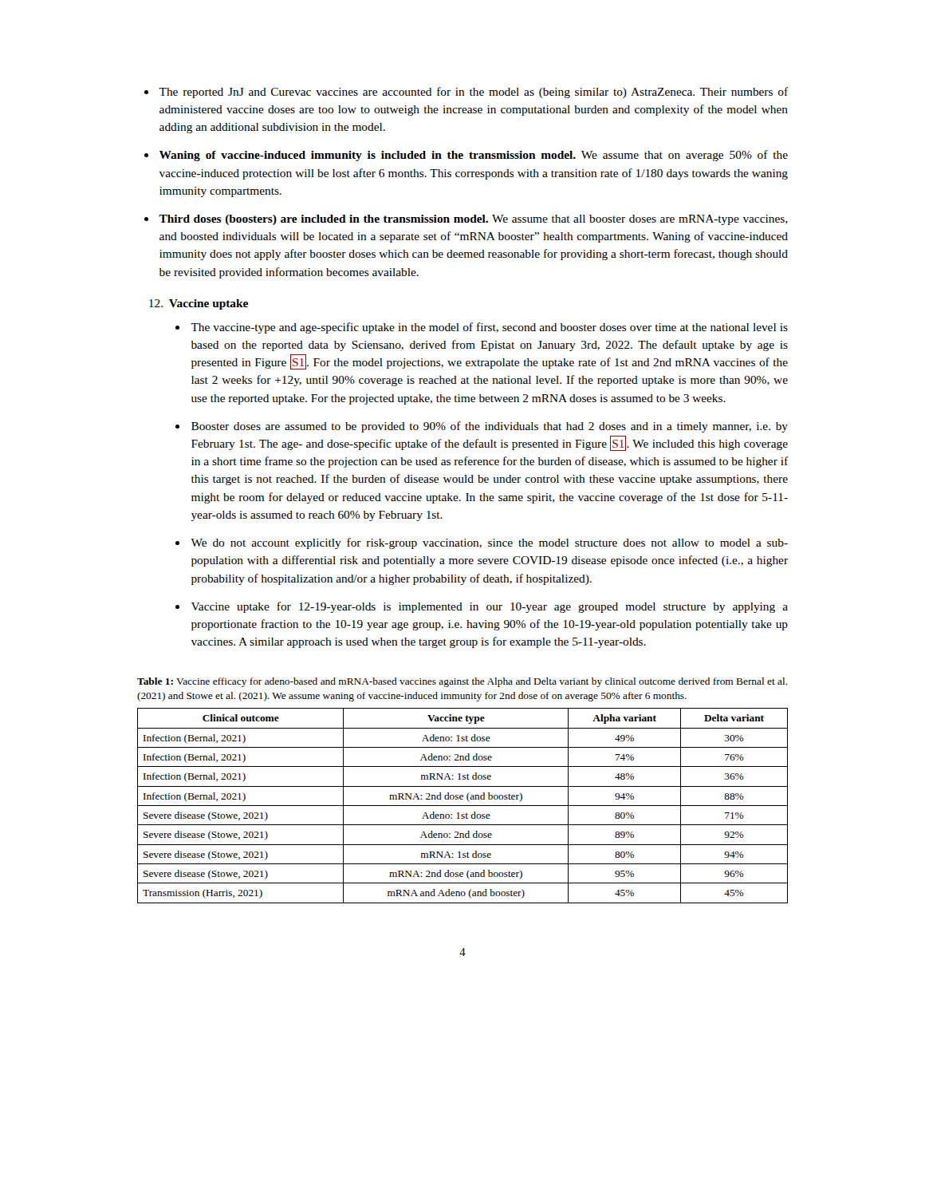The reported JnJ and Curevac vaccines are accounted for in the model as (being similar to) AstraZeneca. Their numbers of administered vaccine doses are too low to outweigh the increase in computational burden and complexity of the model when adding an additional subdivision in the model.
Waning of vaccine-induced immunity is included in the transmission model. We assume that on average 50% of the vaccine-induced protection will be lost after 6 months. This corresponds with a transition rate of 1/180 days towards the waning immunity compartments.
Third doses (boosters) are included in the transmission model. We assume that all booster doses are mRNA-type vaccines, and boosted individuals will be located in a separate set of “mRNA booster” health compartments. Waning of vaccine-induced immunity does not apply after booster doses which can be deemed reasonable for providing a short-term forecast, though should be revisited provided information becomes available.
Vaccine uptake
The vaccine-type and age-specific uptake in the model of first, second and booster doses over time at the national level is based on the reported data by Sciensano, derived from Epistat on January 3rd, 2022. The default uptake by age is presented in Figure S1. For the model projections, we extrapolate the uptake rate of 1st and 2nd mRNA vaccines of the last 2 weeks for +12y, until 90% coverage is reached at the national level. If the reported uptake is more than 90%, we use the reported uptake. For the projected uptake, the time between 2 mRNA doses is assumed to be 3 weeks.
Booster doses are assumed to be provided to 90% of the individuals that had 2 doses and in a timely manner, i.e. by February 1st. The age- and dose-specific uptake of the default is presented in Figure S1. We included this high coverage in a short time frame so the projection can be used as reference for the burden of disease, which is assumed to be higher if this target is not reached. If the burden of disease would be under control with these vaccine uptake assumptions, there might be room for delayed or reduced vaccine uptake. In the same spirit, the vaccine coverage of the 1st dose for 5-11-year-olds is assumed to reach 60% by February 1st.
We do not account explicitly for risk-group vaccination, since the model structure does not allow to model a sub-population with a differential risk and potentially a more severe COVID-19 disease episode once infected (i.e., a higher probability of hospitalization and/or a higher probability of death, if hospitalized).
Vaccine uptake for 12-19-year-olds is implemented in our 10-year age grouped model structure by applying a proportionate fraction to the 10-19 year age group, i.e. having 90% of the 10-19-year-old population potentially take up vaccines. A similar approach is used when the target group is for example the 5-11-year-olds.
Table 1: Vaccine efficacy for adeno-based and mRNA-based vaccines against the Alpha and Delta variant by clinical outcome derived from Bernal et al. (2021) and Stowe et al. (2021). We assume waning of vaccine-induced immunity for 2nd dose of on average 50% after 6 months.
| Clinical outcome | Vaccine type | Alpha variant | Delta variant |
| --- | --- | --- | --- |
| Infection (Bernal, 2021) | Adeno: 1st dose | 49% | 30% |
| Infection (Bernal, 2021) | Adeno: 2nd dose | 74% | 76% |
| Infection (Bernal, 2021) | mRNA: 1st dose | 48% | 36% |
| Infection (Bernal, 2021) | mRNA: 2nd dose (and booster) | 94% | 88% |
| Severe disease (Stowe, 2021) | Adeno: 1st dose | 80% | 71% |
| Severe disease (Stowe, 2021) | Adeno: 2nd dose | 89% | 92% |
| Severe disease (Stowe, 2021) | mRNA: 1st dose | 80% | 94% |
| Severe disease (Stowe, 2021) | mRNA: 2nd dose (and booster) | 95% | 96% |
| Transmission (Harris, 2021) | mRNA and Adeno (and booster) | 45% | 45% |
4